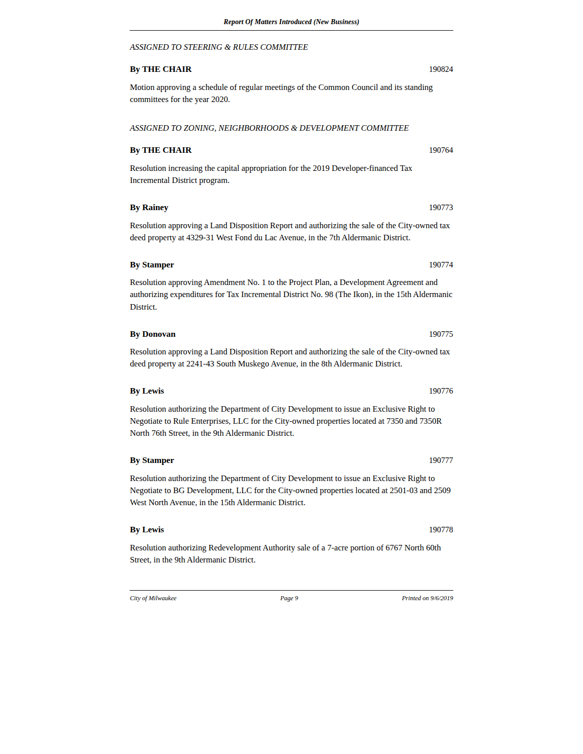Report Of Matters Introduced (New Business)
ASSIGNED TO STEERING & RULES COMMITTEE
By THE CHAIR 190824
Motion approving a schedule of regular meetings of the Common Council and its standing committees for the year 2020.
ASSIGNED TO ZONING, NEIGHBORHOODS & DEVELOPMENT COMMITTEE
By THE CHAIR 190764
Resolution increasing the capital appropriation for the 2019 Developer-financed Tax Incremental District program.
By Rainey 190773
Resolution approving a Land Disposition Report and authorizing the sale of the City-owned tax deed property at 4329-31 West Fond du Lac Avenue, in the 7th Aldermanic District.
By Stamper 190774
Resolution approving Amendment No. 1 to the Project Plan, a Development Agreement and authorizing expenditures for Tax Incremental District No. 98 (The Ikon), in the 15th Aldermanic District.
By Donovan 190775
Resolution approving a Land Disposition Report and authorizing the sale of the City-owned tax deed property at 2241-43 South Muskego Avenue, in the 8th Aldermanic District.
By Lewis 190776
Resolution authorizing the Department of City Development to issue an Exclusive Right to Negotiate to Rule Enterprises, LLC for the City-owned properties located at 7350 and 7350R North 76th Street, in the 9th Aldermanic District.
By Stamper 190777
Resolution authorizing the Department of City Development to issue an Exclusive Right to Negotiate to BG Development, LLC for the City-owned properties located at 2501-03 and 2509 West North Avenue, in the 15th Aldermanic District.
By Lewis 190778
Resolution authorizing Redevelopment Authority sale of a 7-acre portion of 6767 North 60th Street, in the 9th Aldermanic District.
City of Milwaukee Page 9 Printed on 9/6/2019